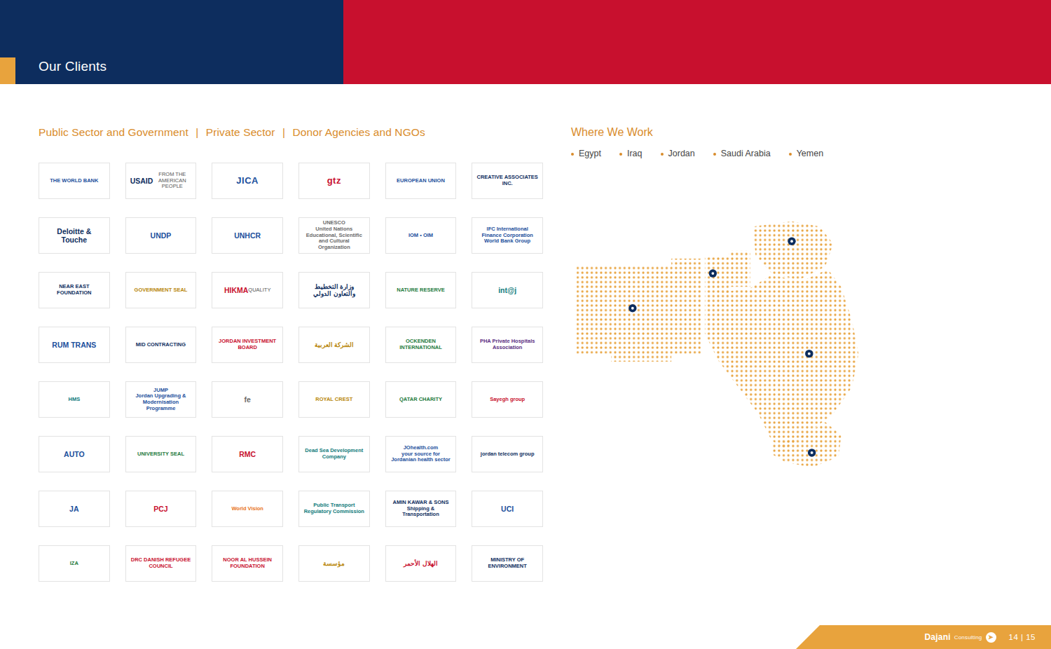Our Clients
Public Sector and Government | Private Sector | Donor Agencies and NGOs
THE WORLD BANK
USAID FROM THE AMERICAN PEOPLE
JICA
gtz
EUROPEAN UNION
CREATIVE ASSOCIATES INC.
Deloitte & Touche
UNDP
UNHCR
UNESCO
United Nations Educational, Scientific and Cultural Organization
IOM • OIM
IFC International Finance Corporation
World Bank Group
NEAR EAST FOUNDATION
GOVERNMENT SEAL
HIKMA QUALITY
وزارة التخطيط والتعاون الدولي
NATURE RESERVE
int@j
RUM TRANS
MID CONTRACTING
JORDAN INVESTMENT BOARD
الشركة العربية
OCKENDEN INTERNATIONAL
PHA Private Hospitals Association
HMS
JUMP
Jordan Upgrading & Modernisation Programme
fe
ROYAL CREST
QATAR CHARITY
Sayegh group
AUTO
UNIVERSITY SEAL
RMC
Dead Sea Development Company
JOhealth.com
your source for Jordanian health sector
jordan telecom group
JA
PCJ
World Vision
Public Transport Regulatory Commission
AMIN KAWAR & SONS
Shipping & Transportation
UCI
IZA
DRC DANISH REFUGEE COUNCIL
NOOR AL HUSSEIN FOUNDATION
مؤسسة
الهلال الأحمر
MINISTRY OF ENVIRONMENT
Where We Work
Egypt
Iraq
Jordan
Saudi Arabia
Yemen
Dajani Consulting ➤ 14 | 15